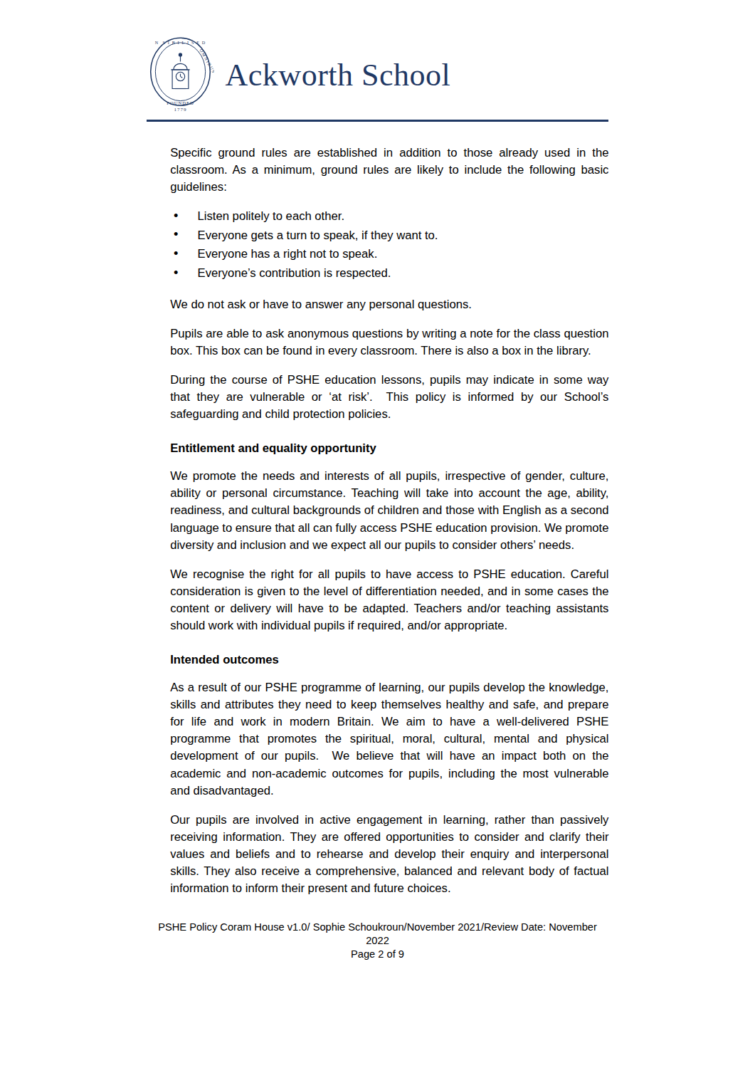N S I B I L I S E D O M N I B U S FOUNDED 1779
Ackworth School
Specific ground rules are established in addition to those already used in the classroom. As a minimum, ground rules are likely to include the following basic guidelines:
Listen politely to each other.
Everyone gets a turn to speak, if they want to.
Everyone has a right not to speak.
Everyone’s contribution is respected.
We do not ask or have to answer any personal questions.
Pupils are able to ask anonymous questions by writing a note for the class question box. This box can be found in every classroom. There is also a box in the library.
During the course of PSHE education lessons, pupils may indicate in some way that they are vulnerable or ‘at risk’. This policy is informed by our School’s safeguarding and child protection policies.
Entitlement and equality opportunity
We promote the needs and interests of all pupils, irrespective of gender, culture, ability or personal circumstance. Teaching will take into account the age, ability, readiness, and cultural backgrounds of children and those with English as a second language to ensure that all can fully access PSHE education provision. We promote diversity and inclusion and we expect all our pupils to consider others’ needs.
We recognise the right for all pupils to have access to PSHE education. Careful consideration is given to the level of differentiation needed, and in some cases the content or delivery will have to be adapted. Teachers and/or teaching assistants should work with individual pupils if required, and/or appropriate.
Intended outcomes
As a result of our PSHE programme of learning, our pupils develop the knowledge, skills and attributes they need to keep themselves healthy and safe, and prepare for life and work in modern Britain. We aim to have a well-delivered PSHE programme that promotes the spiritual, moral, cultural, mental and physical development of our pupils. We believe that will have an impact both on the academic and non-academic outcomes for pupils, including the most vulnerable and disadvantaged.
Our pupils are involved in active engagement in learning, rather than passively receiving information. They are offered opportunities to consider and clarify their values and beliefs and to rehearse and develop their enquiry and interpersonal skills. They also receive a comprehensive, balanced and relevant body of factual information to inform their present and future choices.
PSHE Policy Coram House v1.0/ Sophie Schoukroun/November 2021/Review Date: November 2022
Page 2 of 9